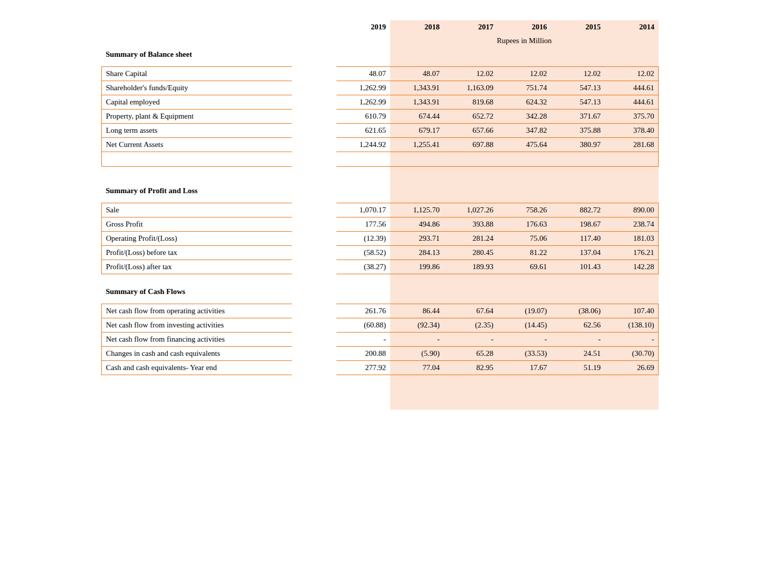| | | 2019 | 2018 | 2017 | 2016 | 2015 | 2014 |
| | | | Rupees in Million |
| Summary of Balance sheet | | | | | | | |
| Share Capital | | 48.07 | 48.07 | 12.02 | 12.02 | 12.02 | 12.02 |
| Shareholder's funds/Equity | | 1,262.99 | 1,343.91 | 1,163.09 | 751.74 | 547.13 | 444.61 |
| Capital employed | | 1,262.99 | 1,343.91 | 819.68 | 624.32 | 547.13 | 444.61 |
| Property, plant & Equipment | | 610.79 | 674.44 | 652.72 | 342.28 | 371.67 | 375.70 |
| Long term assets | | 621.65 | 679.17 | 657.66 | 347.82 | 375.88 | 378.40 |
| Net Current Assets | | 1,244.92 | 1,255.41 | 697.88 | 475.64 | 380.97 | 281.68 |
| Summary of Profit and Loss | | | | | | | |
| Sale | | 1,070.17 | 1,125.70 | 1,027.26 | 758.26 | 882.72 | 890.00 |
| Gross Profit | | 177.56 | 494.86 | 393.88 | 176.63 | 198.67 | 238.74 |
| Operating Profit/(Loss) | | (12.39) | 293.71 | 281.24 | 75.06 | 117.40 | 181.03 |
| Profit/(Loss) before tax | | (58.52) | 284.13 | 280.45 | 81.22 | 137.04 | 176.21 |
| Profit/(Loss) after tax | | (38.27) | 199.86 | 189.93 | 69.61 | 101.43 | 142.28 |
| Summary of Cash Flows | | | | | | | |
| Net cash flow from operating activities | | 261.76 | 86.44 | 67.64 | (19.07) | (38.06) | 107.40 |
| Net cash flow from investing activities | | (60.88) | (92.34) | (2.35) | (14.45) | 62.56 | (138.10) |
| Net cash flow from financing activities | | - | - | - | - | - | - |
| Changes in cash and cash equivalents | | 200.88 | (5.90) | 65.28 | (33.53) | 24.51 | (30.70) |
| Cash and cash equivalents- Year end | | 277.92 | 77.04 | 82.95 | 17.67 | 51.19 | 26.69 |